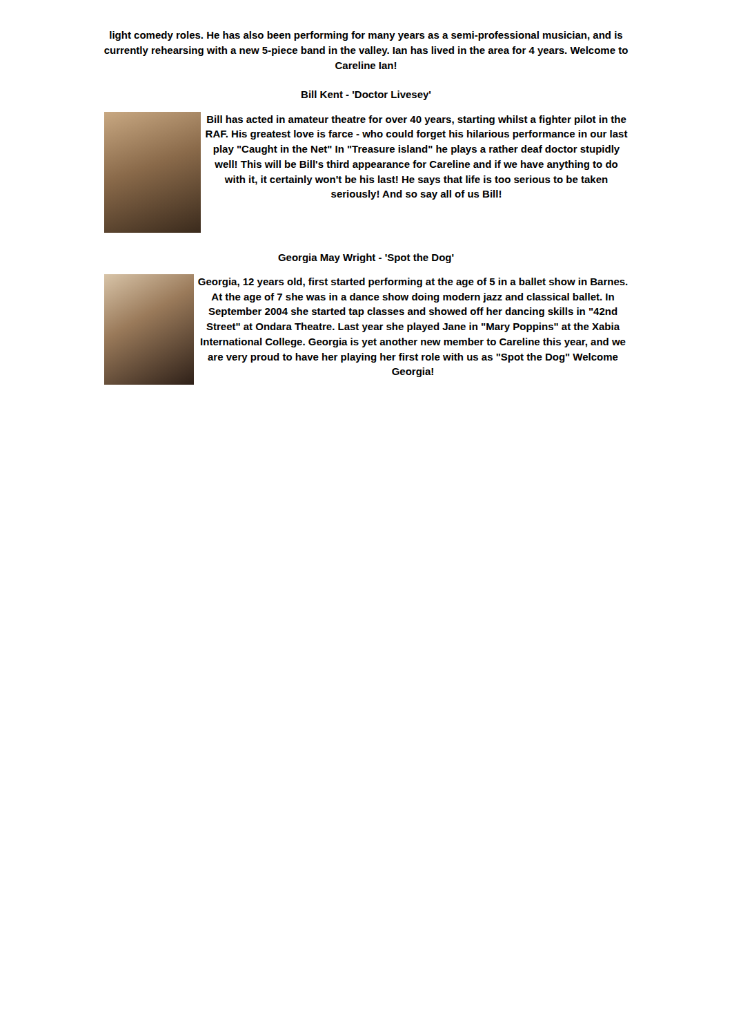light comedy roles. He has also been performing for many years as a semi-professional musician, and is currently rehearsing with a new 5-piece band in the valley. Ian has lived in the area for 4 years. Welcome to Careline Ian!
Bill Kent - 'Doctor Livesey'
Bill has acted in amateur theatre for over 40 years, starting whilst a fighter pilot in the RAF. His greatest love is farce - who could forget his hilarious performance in our last play "Caught in the Net" In "Treasure island" he plays a rather deaf doctor stupidly well! This will be Bill's third appearance for Careline and if we have anything to do with it, it certainly won't be his last! He says that life is too serious to be taken seriously! And so say all of us Bill!
Georgia May Wright - 'Spot the Dog'
Georgia, 12 years old, first started performing at the age of 5 in a ballet show in Barnes. At the age of 7 she was in a dance show doing modern jazz and classical ballet. In September 2004 she started tap classes and showed off her dancing skills in "42nd Street" at Ondara Theatre. Last year she played Jane in "Mary Poppins" at the Xabia International College. Georgia is yet another new member to Careline this year, and we are very proud to have her playing her first role with us as "Spot the Dog" Welcome Georgia!